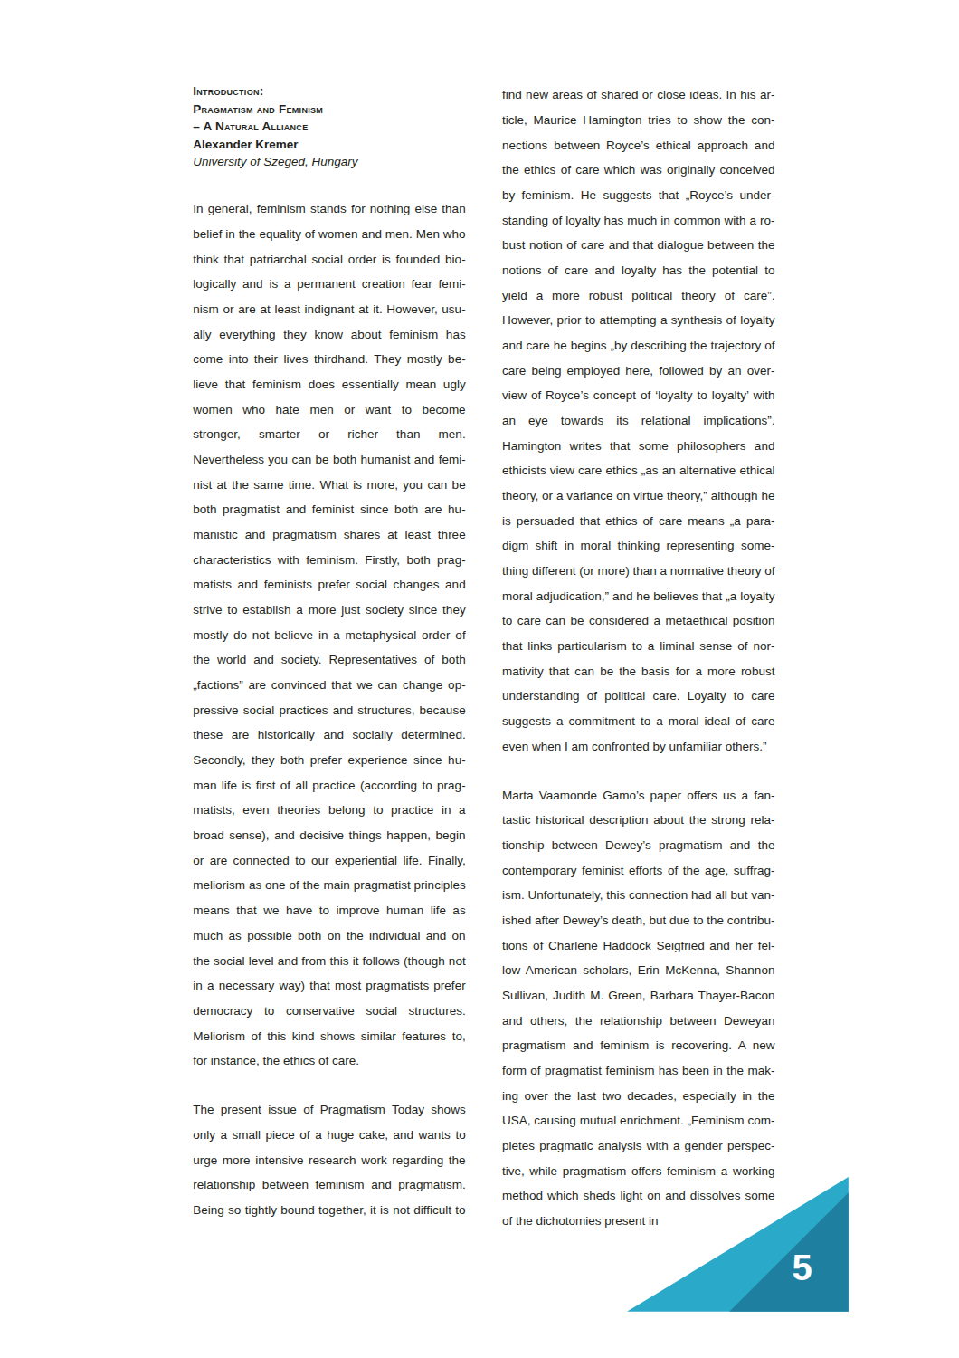Introduction:
Pragmatism and Feminism
– A Natural Alliance
Alexander Kremer
University of Szeged, Hungary
In general, feminism stands for nothing else than belief in the equality of women and men. Men who think that patriarchal social order is founded biologically and is a permanent creation fear feminism or are at least indignant at it. However, usually everything they know about feminism has come into their lives thirdhand. They mostly believe that feminism does essentially mean ugly women who hate men or want to become stronger, smarter or richer than men. Nevertheless you can be both humanist and feminist at the same time. What is more, you can be both pragmatist and feminist since both are humanistic and pragmatism shares at least three characteristics with feminism. Firstly, both pragmatists and feminists prefer social changes and strive to establish a more just society since they mostly do not believe in a metaphysical order of the world and society. Representatives of both „factions” are convinced that we can change oppressive social practices and structures, because these are historically and socially determined. Secondly, they both prefer experience since human life is first of all practice (according to pragmatists, even theories belong to practice in a broad sense), and decisive things happen, begin or are connected to our experiential life. Finally, meliorism as one of the main pragmatist principles means that we have to improve human life as much as possible both on the individual and on the social level and from this it follows (though not in a necessary way) that most pragmatists prefer democracy to conservative social structures. Meliorism of this kind shows similar features to, for instance, the ethics of care.
The present issue of Pragmatism Today shows only a small piece of a huge cake, and wants to urge more intensive research work regarding the relationship between feminism and pragmatism. Being so tightly bound together, it is not difficult to find new areas of shared or close ideas. In his article, Maurice Hamington tries to show the connections between Royce’s ethical approach and the ethics of care which was originally conceived by feminism. He suggests that „Royce’s understanding of loyalty has much in common with a robust notion of care and that dialogue between the notions of care and loyalty has the potential to yield a more robust political theory of care”. However, prior to attempting a synthesis of loyalty and care he begins „by describing the trajectory of care being employed here, followed by an overview of Royce’s concept of ‘loyalty to loyalty’ with an eye towards its relational implications”. Hamington writes that some philosophers and ethicists view care ethics „as an alternative ethical theory, or a variance on virtue theory,” although he is persuaded that ethics of care means „a paradigm shift in moral thinking representing something different (or more) than a normative theory of moral adjudication,” and he believes that „a loyalty to care can be considered a metaethical position that links particularism to a liminal sense of normativity that can be the basis for a more robust understanding of political care. Loyalty to care suggests a commitment to a moral ideal of care even when I am confronted by unfamiliar others.”
Marta Vaamonde Gamo’s paper offers us a fantastic historical description about the strong relationship between Dewey’s pragmatism and the contemporary feminist efforts of the age, suffragism. Unfortunately, this connection had all but vanished after Dewey’s death, but due to the contributions of Charlene Haddock Seigfried and her fellow American scholars, Erin McKenna, Shannon Sullivan, Judith M. Green, Barbara Thayer-Bacon and others, the relationship between Deweyan pragmatism and feminism is recovering. A new form of pragmatist feminism has been in the making over the last two decades, especially in the USA, causing mutual enrichment. „Feminism completes pragmatic analysis with a gender perspective, while pragmatism offers feminism a working method which sheds light on and dissolves some of the dichotomies present in
5